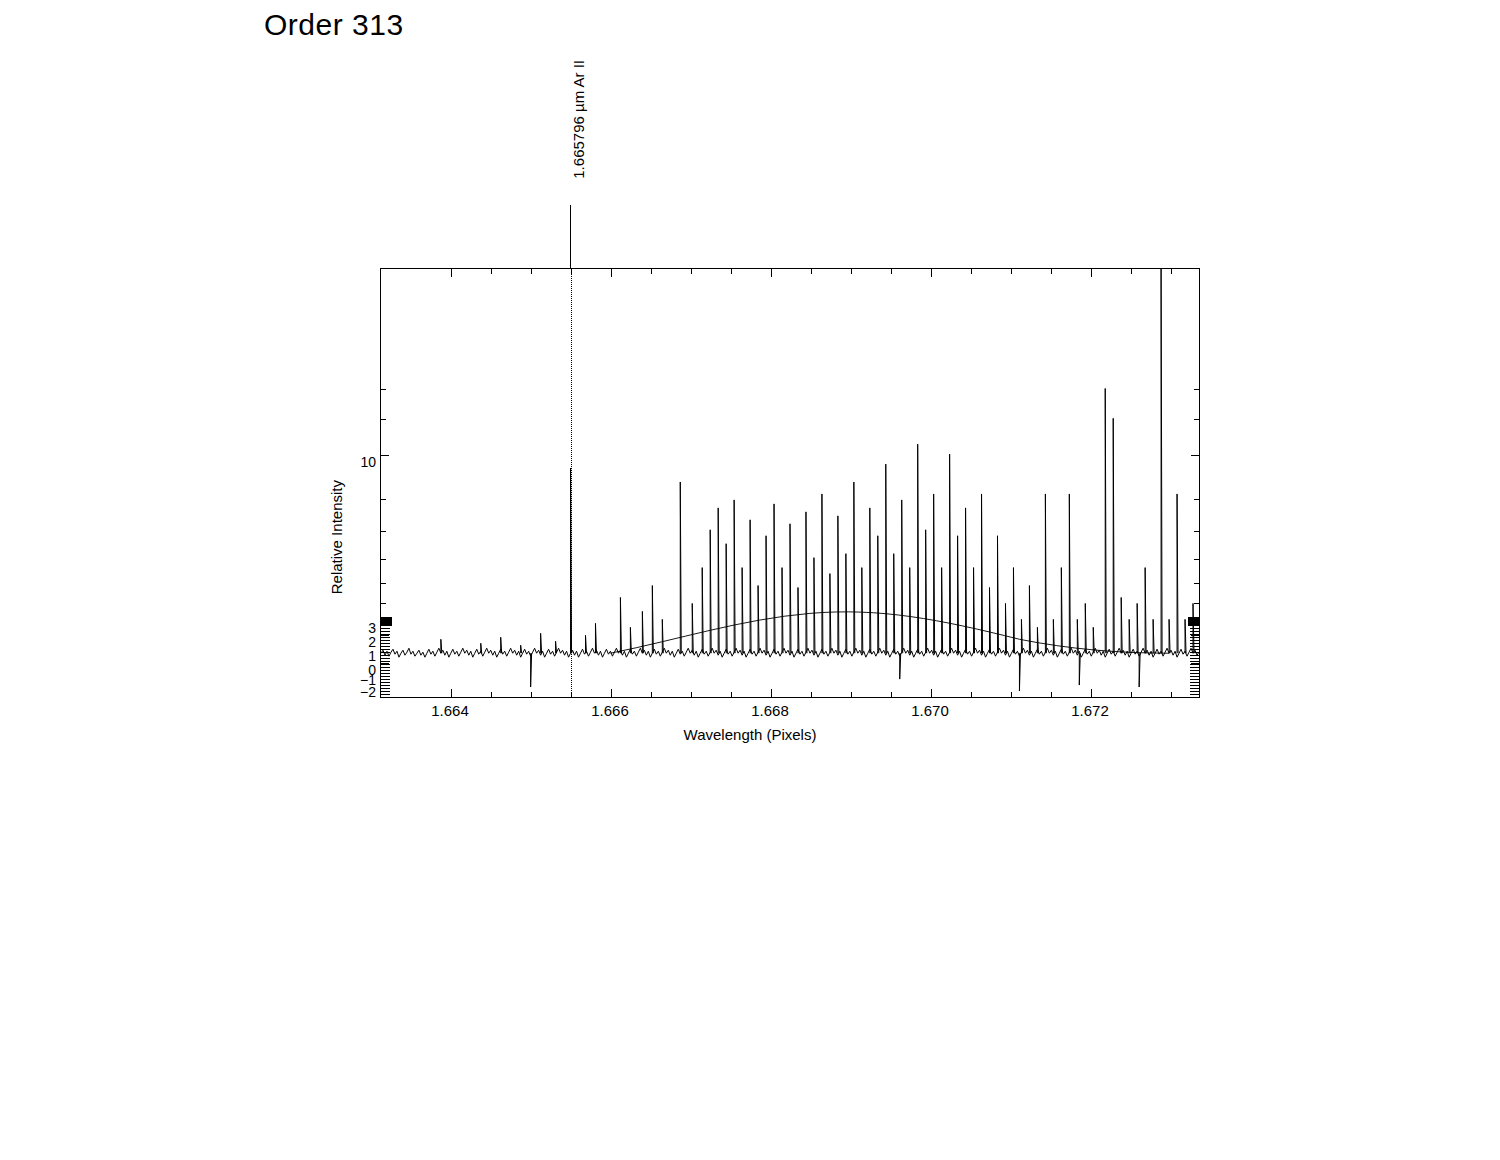Order 313
1.665796 µm Ar II
Relative Intensity
10
3
2
1
0
−1
−2
Wavelength (Pixels)
1.664
1.666
1.668
1.670
1.672